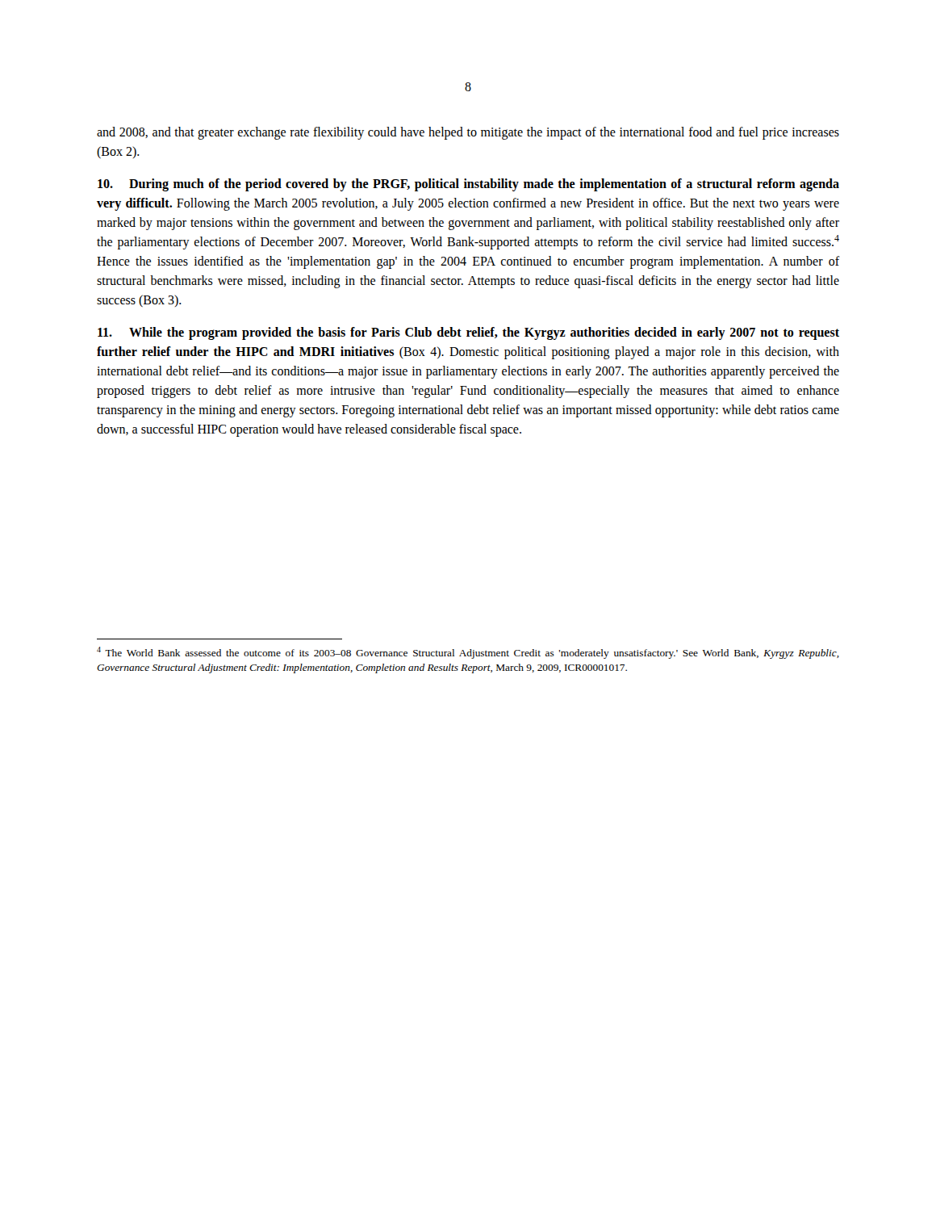8
and 2008, and that greater exchange rate flexibility could have helped to mitigate the impact of the international food and fuel price increases (Box 2).
10. During much of the period covered by the PRGF, political instability made the implementation of a structural reform agenda very difficult. Following the March 2005 revolution, a July 2005 election confirmed a new President in office. But the next two years were marked by major tensions within the government and between the government and parliament, with political stability reestablished only after the parliamentary elections of December 2007. Moreover, World Bank-supported attempts to reform the civil service had limited success.4 Hence the issues identified as the 'implementation gap' in the 2004 EPA continued to encumber program implementation. A number of structural benchmarks were missed, including in the financial sector. Attempts to reduce quasi-fiscal deficits in the energy sector had little success (Box 3).
11. While the program provided the basis for Paris Club debt relief, the Kyrgyz authorities decided in early 2007 not to request further relief under the HIPC and MDRI initiatives (Box 4). Domestic political positioning played a major role in this decision, with international debt relief—and its conditions—a major issue in parliamentary elections in early 2007. The authorities apparently perceived the proposed triggers to debt relief as more intrusive than 'regular' Fund conditionality—especially the measures that aimed to enhance transparency in the mining and energy sectors. Foregoing international debt relief was an important missed opportunity: while debt ratios came down, a successful HIPC operation would have released considerable fiscal space.
4 The World Bank assessed the outcome of its 2003–08 Governance Structural Adjustment Credit as 'moderately unsatisfactory.' See World Bank, Kyrgyz Republic, Governance Structural Adjustment Credit: Implementation, Completion and Results Report, March 9, 2009, ICR00001017.